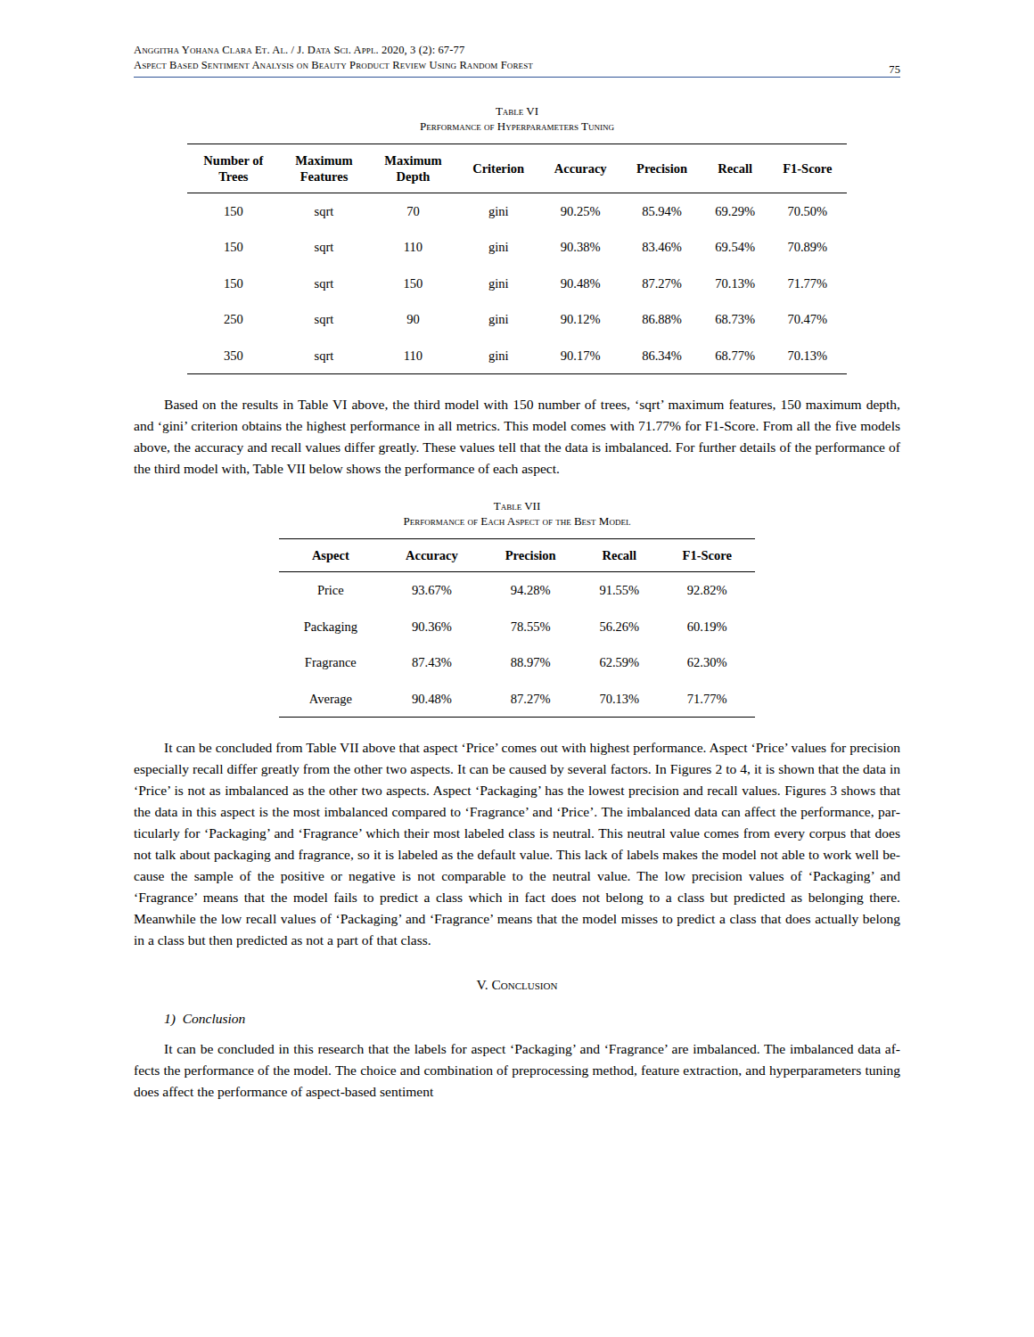Anggitha Yohana Clara Et. Al. / J. Data Sci. Appl. 2020, 3 (2): 67-77 Aspect Based Sentiment Analysis on Beauty Product Review Using Random Forest 75
Table VI Performance of Hyperparameters Tuning
| Number of Trees | Maximum Features | Maximum Depth | Criterion | Accuracy | Precision | Recall | F1-Score |
| --- | --- | --- | --- | --- | --- | --- | --- |
| 150 | sqrt | 70 | gini | 90.25% | 85.94% | 69.29% | 70.50% |
| 150 | sqrt | 110 | gini | 90.38% | 83.46% | 69.54% | 70.89% |
| 150 | sqrt | 150 | gini | 90.48% | 87.27% | 70.13% | 71.77% |
| 250 | sqrt | 90 | gini | 90.12% | 86.88% | 68.73% | 70.47% |
| 350 | sqrt | 110 | gini | 90.17% | 86.34% | 68.77% | 70.13% |
Based on the results in Table VI above, the third model with 150 number of trees, ‘sqrt’ maximum features, 150 maximum depth, and ‘gini’ criterion obtains the highest performance in all metrics. This model comes with 71.77% for F1-Score. From all the five models above, the accuracy and recall values differ greatly. These values tell that the data is imbalanced. For further details of the performance of the third model with, Table VII below shows the performance of each aspect.
Table VII Performance of Each Aspect of the Best Model
| Aspect | Accuracy | Precision | Recall | F1-Score |
| --- | --- | --- | --- | --- |
| Price | 93.67% | 94.28% | 91.55% | 92.82% |
| Packaging | 90.36% | 78.55% | 56.26% | 60.19% |
| Fragrance | 87.43% | 88.97% | 62.59% | 62.30% |
| Average | 90.48% | 87.27% | 70.13% | 71.77% |
It can be concluded from Table VII above that aspect ‘Price’ comes out with highest performance. Aspect ‘Price’ values for precision especially recall differ greatly from the other two aspects. It can be caused by several factors. In Figures 2 to 4, it is shown that the data in ‘Price’ is not as imbalanced as the other two aspects. Aspect ‘Packaging’ has the lowest precision and recall values. Figures 3 shows that the data in this aspect is the most imbalanced compared to ‘Fragrance’ and ‘Price’. The imbalanced data can affect the performance, particularly for ‘Packaging’ and ‘Fragrance’ which their most labeled class is neutral. This neutral value comes from every corpus that does not talk about packaging and fragrance, so it is labeled as the default value. This lack of labels makes the model not able to work well because the sample of the positive or negative is not comparable to the neutral value. The low precision values of ‘Packaging’ and ‘Fragrance’ means that the model fails to predict a class which in fact does not belong to a class but predicted as belonging there. Meanwhile the low recall values of ‘Packaging’ and ‘Fragrance’ means that the model misses to predict a class that does actually belong in a class but then predicted as not a part of that class.
V. Conclusion
1) Conclusion
It can be concluded in this research that the labels for aspect ‘Packaging’ and ‘Fragrance’ are imbalanced. The imbalanced data affects the performance of the model. The choice and combination of preprocessing method, feature extraction, and hyperparameters tuning does affect the performance of aspect-based sentiment